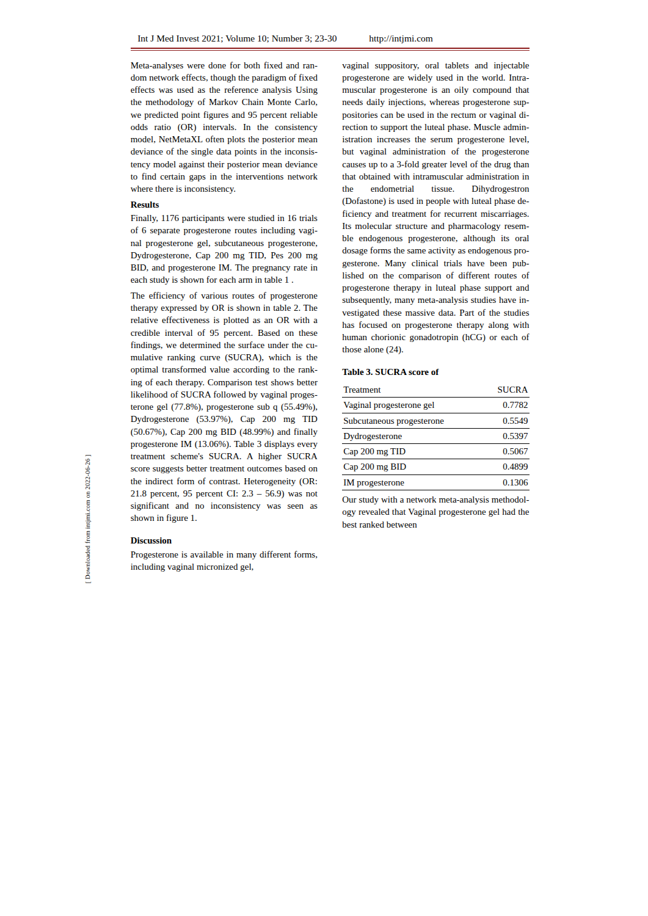[ Downloaded from intjmi.com on 2022-06-26 ]
Int J Med Invest 2021; Volume 10; Number 3; 23-30 http://intjmi.com
Meta-analyses were done for both fixed and random network effects, though the paradigm of fixed effects was used as the reference analysis Using the methodology of Markov Chain Monte Carlo, we predicted point figures and 95 percent reliable odds ratio (OR) intervals. In the consistency model, NetMetaXL often plots the posterior mean deviance of the single data points in the inconsistency model against their posterior mean deviance to find certain gaps in the interventions network where there is inconsistency.
Results
Finally, 1176 participants were studied in 16 trials of 6 separate progesterone routes including vaginal progesterone gel, subcutaneous progesterone, Dydrogesterone, Cap 200 mg TID, Pes 200 mg BID, and progesterone IM. The pregnancy rate in each study is shown for each arm in table 1 .
The efficiency of various routes of progesterone therapy expressed by OR is shown in table 2. The relative effectiveness is plotted as an OR with a credible interval of 95 percent. Based on these findings, we determined the surface under the cumulative ranking curve (SUCRA), which is the optimal transformed value according to the ranking of each therapy. Comparison test shows better likelihood of SUCRA followed by vaginal progesterone gel (77.8%), progesterone sub q (55.49%), Dydrogesterone (53.97%), Cap 200 mg TID (50.67%), Cap 200 mg BID (48.99%) and finally progesterone IM (13.06%). Table 3 displays every treatment scheme's SUCRA. A higher SUCRA score suggests better treatment outcomes based on the indirect form of contrast. Heterogeneity (OR: 21.8 percent, 95 percent CI: 2.3 – 56.9) was not significant and no inconsistency was seen as shown in figure 1.
Discussion
Progesterone is available in many different forms, including vaginal micronized gel,
vaginal suppository, oral tablets and injectable progesterone are widely used in the world. Intra-muscular progesterone is an oily compound that needs daily injections, whereas progesterone suppositories can be used in the rectum or vaginal direction to support the luteal phase. Muscle administration increases the serum progesterone level, but vaginal administration of the progesterone causes up to a 3-fold greater level of the drug than that obtained with intramuscular administration in the endometrial tissue. Dihydrogestron (Dofastone) is used in people with luteal phase deficiency and treatment for recurrent miscarriages. Its molecular structure and pharmacology resemble endogenous progesterone, although its oral dosage forms the same activity as endogenous progesterone. Many clinical trials have been published on the comparison of different routes of progesterone therapy in luteal phase support and subsequently, many meta-analysis studies have investigated these massive data. Part of the studies has focused on progesterone therapy along with human chorionic gonadotropin (hCG) or each of those alone (24).
Table 3. SUCRA score of
| Treatment | SUCRA |
| --- | --- |
| Vaginal progesterone gel | 0.7782 |
| Subcutaneous progesterone | 0.5549 |
| Dydrogesterone | 0.5397 |
| Cap 200 mg TID | 0.5067 |
| Cap 200 mg BID | 0.4899 |
| IM progesterone | 0.1306 |
Our study with a network meta-analysis methodology revealed that Vaginal progesterone gel had the best ranked between